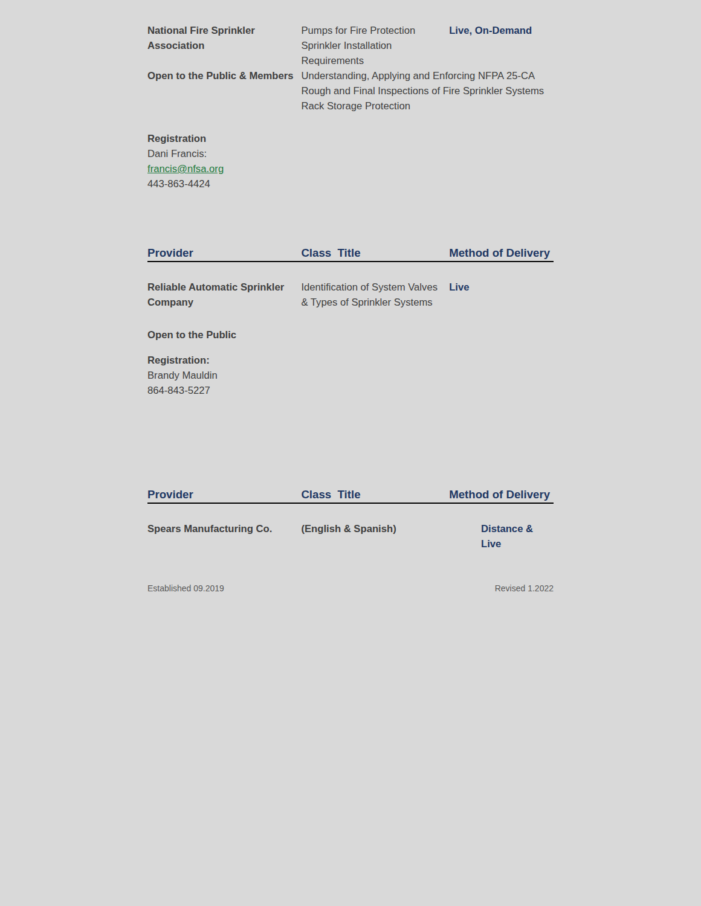National Fire Sprinkler
Association
Open to the Public & Members
Pumps for Fire Protection
Sprinkler Installation Requirements
Understanding, Applying and Enforcing NFPA 25-CA
Rough and Final Inspections of Fire Sprinkler Systems
Rack Storage Protection
Live, On-Demand
Registration
Dani Francis:
francis@nfsa.org
443-863-4424
Provider
Class Title
Method of Delivery
Reliable Automatic Sprinkler
Company
Identification of System Valves
& Types of Sprinkler Systems
Live
Open to the Public
Registration:
Brandy Mauldin
864-843-5227
Provider
Class Title
Method of Delivery
Spears Manufacturing Co.
(English & Spanish)
Distance & Live
Established 09.2019
Revised 1.2022